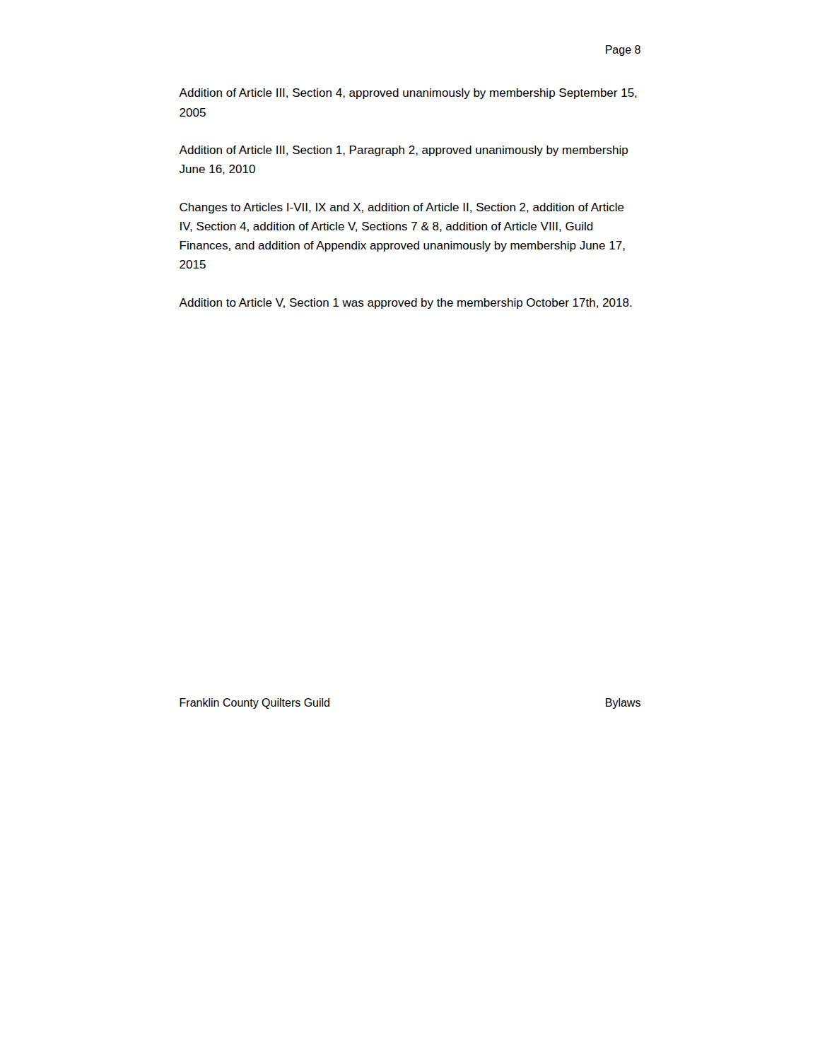Page 8
Addition of Article III, Section 4, approved unanimously by membership September 15, 2005
Addition of Article III, Section 1, Paragraph 2, approved unanimously by membership June 16, 2010
Changes to Articles I-VII, IX and X, addition of Article II, Section 2, addition of Article IV, Section 4, addition of Article V, Sections 7 & 8, addition of Article VIII, Guild Finances, and addition of Appendix approved unanimously by membership June 17, 2015
Addition to Article V, Section 1 was approved by the membership October 17th, 2018.
Franklin County Quilters Guild Bylaws